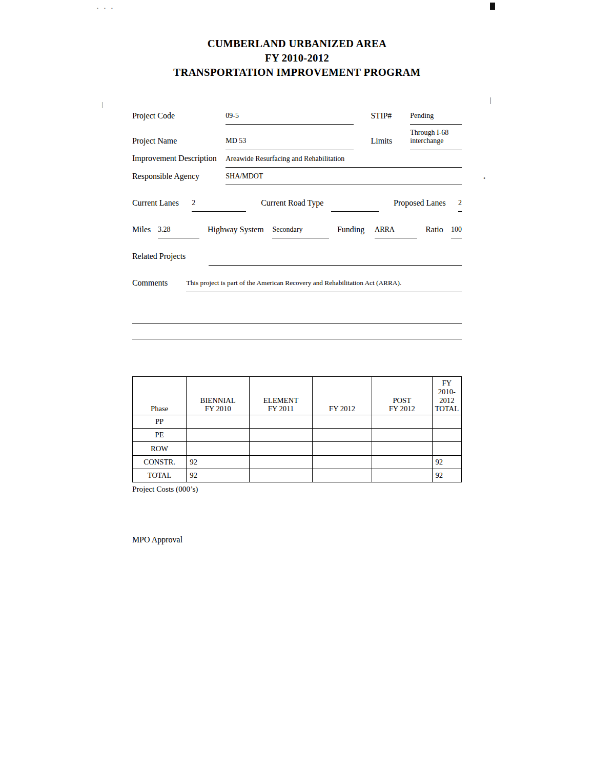• • •
|
|
•
CUMBERLAND URBANIZED AREA
FY 2010-2012
TRANSPORTATION IMPROVEMENT PROGRAM
| Project Code | 09-5 | | STIP# | Pending |
| Project Name | MD 53 | | Limits | Through I-68 interchange |
| Improvement Description | Areawide Resurfacing and Rehabilitation |
| Responsible Agency | SHA/MDOT |
| Current Lanes | 2 | | Current Road Type | | | Proposed Lanes | 2 |
| Miles | 3.28 | | Highway System | Secondary | | Funding | ARRA | | Ratio | 100 |
| Related Projects | |
| Comments | This project is part of the American Recovery and Rehabilitation Act (ARRA). |
| Phase | BIENNIAL FY 2010 | ELEMENT FY 2011 | FY 2012 | POST FY 2012 | FY 2010-2012 TOTAL |
| --- | --- | --- | --- | --- | --- |
| PP | | | | | |
| PE | | | | | |
| ROW | | | | | |
| CONSTR. | 92 | | | | 92 |
| TOTAL | 92 | | | | 92 |
Project Costs (000’s)
MPO Approval